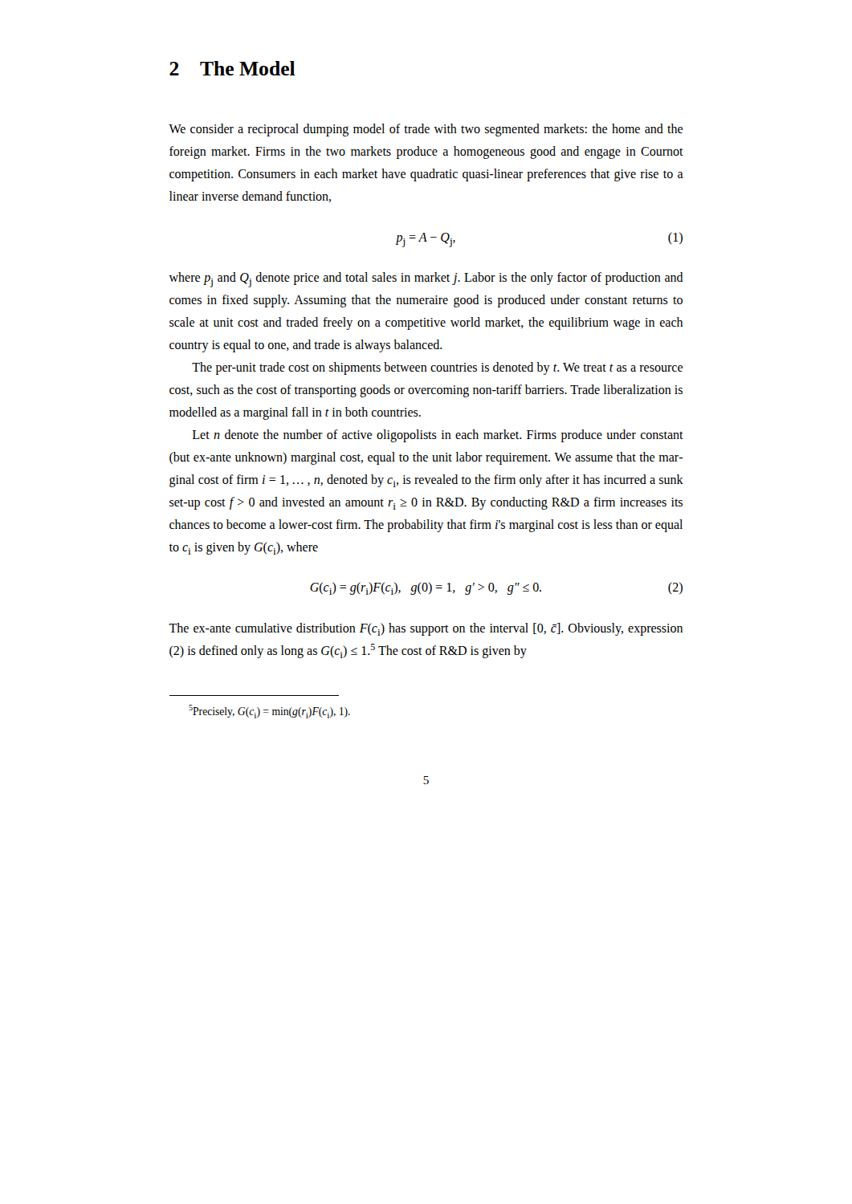2 The Model
We consider a reciprocal dumping model of trade with two segmented markets: the home and the foreign market. Firms in the two markets produce a homogeneous good and engage in Cournot competition. Consumers in each market have quadratic quasi-linear preferences that give rise to a linear inverse demand function,
(1) pj = A − Qj, (1)
where pj and Qj denote price and total sales in market j. Labor is the only factor of production and comes in fixed supply. Assuming that the numeraire good is produced under constant returns to scale at unit cost and traded freely on a competitive world market, the equilibrium wage in each country is equal to one, and trade is always balanced.
The per-unit trade cost on shipments between countries is denoted by t. We treat t as a resource cost, such as the cost of transporting goods or overcoming non-tariff barriers. Trade liberalization is modelled as a marginal fall in t in both countries.
Let n denote the number of active oligopolists in each market. Firms produce under constant (but ex-ante unknown) marginal cost, equal to the unit labor requirement. We assume that the marginal cost of firm i = 1, … , n, denoted by ci, is revealed to the firm only after it has incurred a sunk set-up cost f > 0 and invested an amount ri ≥ 0 in R&D. By conducting R&D a firm increases its chances to become a lower-cost firm. The probability that firm i's marginal cost is less than or equal to ci is given by G(ci), where
(2) G(ci) = g(ri) F(ci), g(0) = 1, g′ > 0, g″ ≤ 0. (2)
The ex-ante cumulative distribution F(ci) has support on the interval [0, c̄]. Obviously, expression (2) is defined only as long as G(ci) ≤ 1.5 The cost of R&D is given by
5Precisely, G(ci) = min(g(ri) F(ci), 1).
5